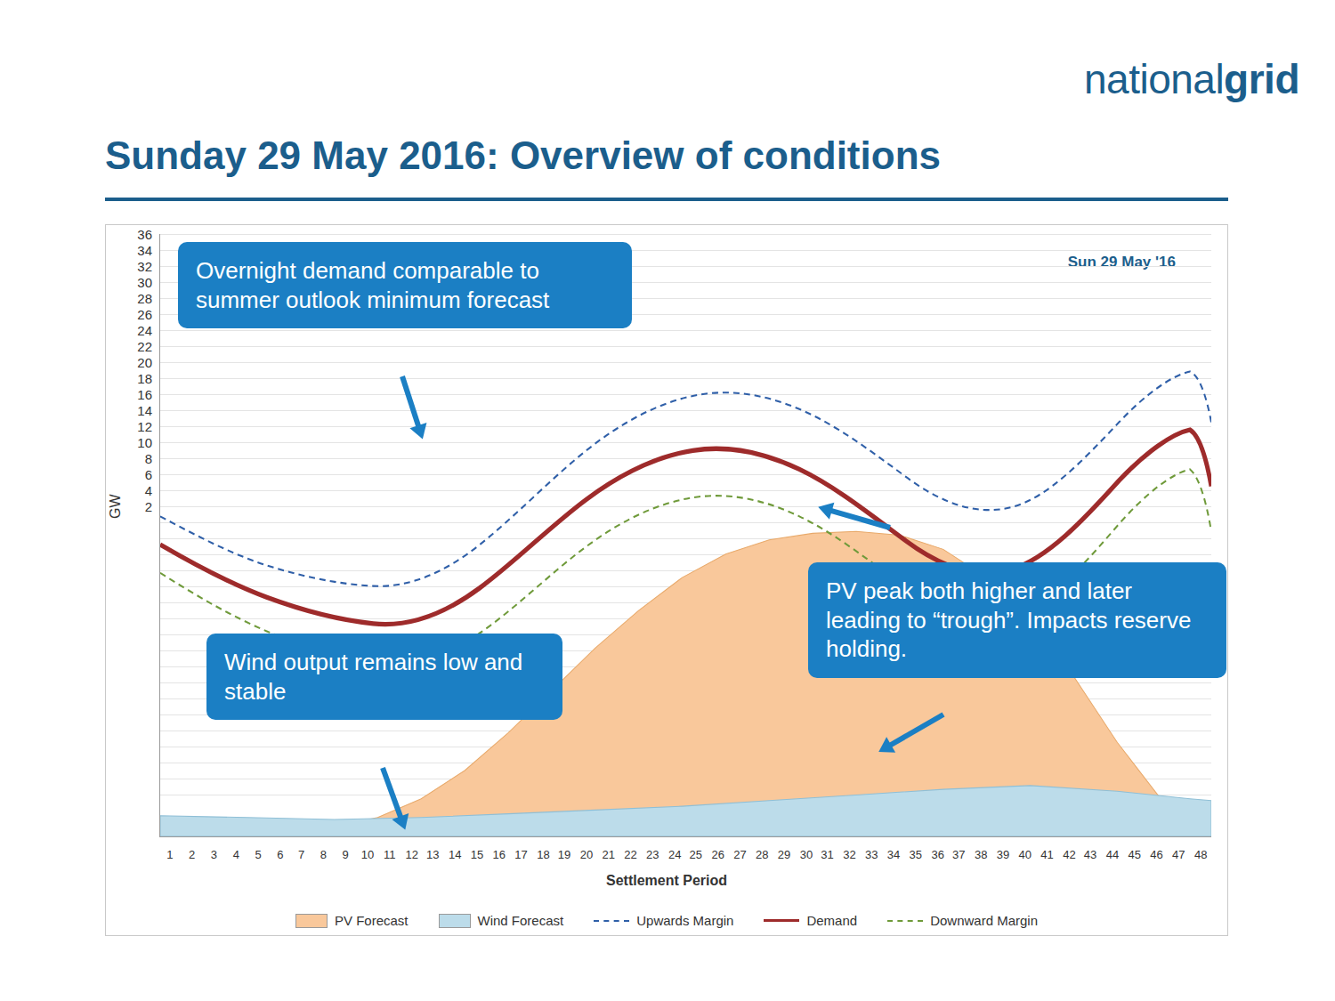nationalgrid
Sunday 29 May 2016: Overview of conditions
GW
36
34
32
30
28
26
24
22
20
18
16
14
12
10
8
6
4
2
Sun 29 May '16
1 2 3 4 5 6 7 8 9 10 11 12 13 14 15 16 17 18 19 20 21 22 23 24 25 26 27 28 29 30 31 32 33 34 35 36 37 38 39 40 41 42 43 44 45 46 47 48
Settlement Period
PV Forecast
Wind Forecast
Upwards Margin
Demand
Downward Margin
Overnight demand comparable to summer outlook minimum forecast
Wind output remains low and stable
PV peak both higher and later leading to “trough”. Impacts reserve holding.